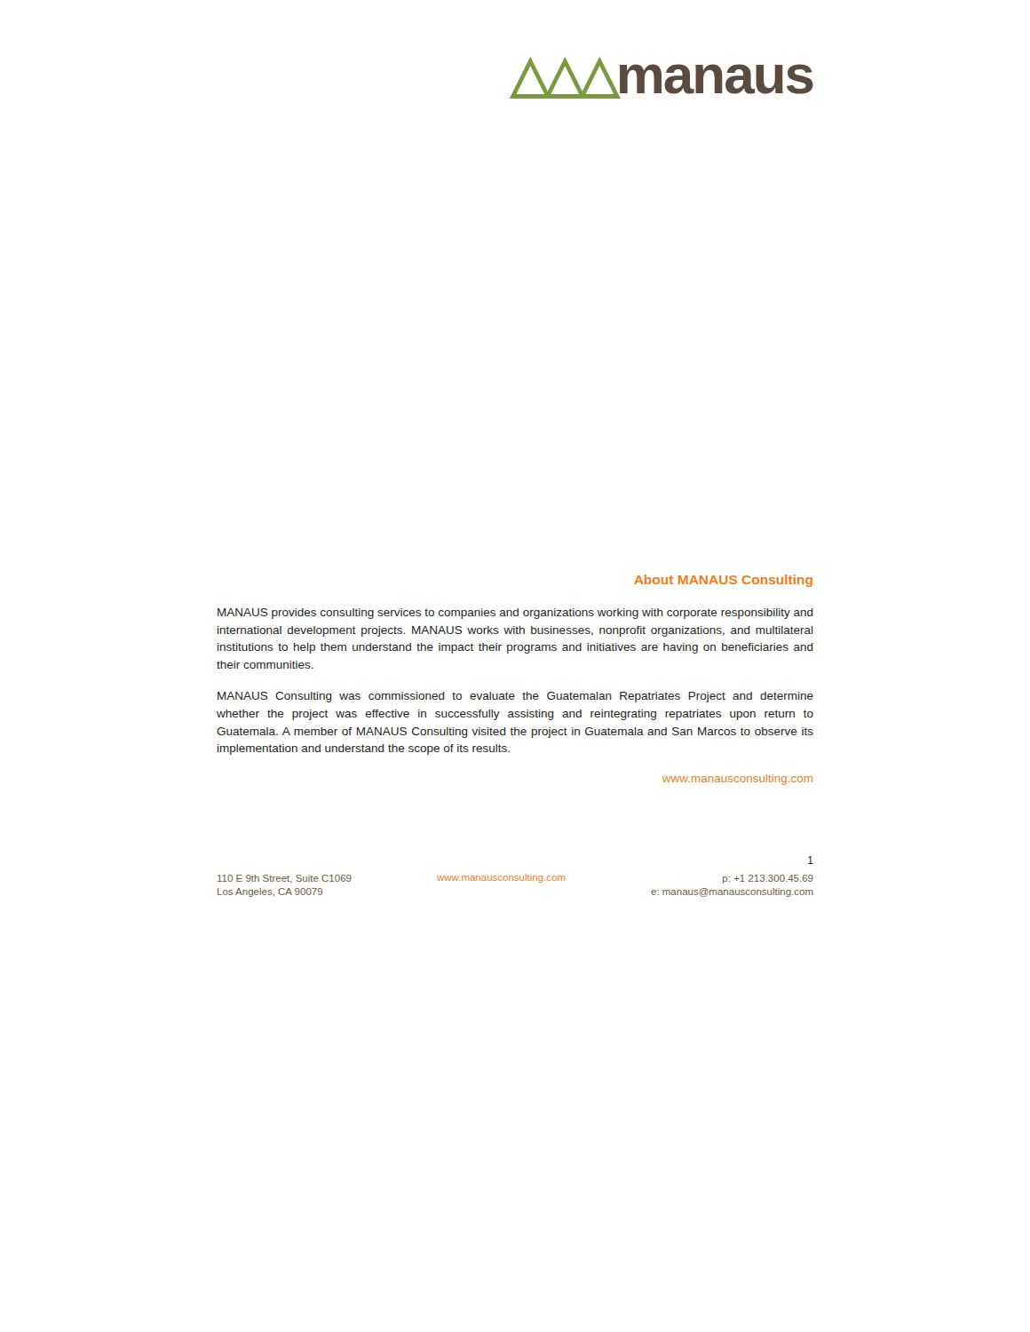△△△manaus
About MANAUS Consulting
MANAUS provides consulting services to companies and organizations working with corporate responsibility and international development projects. MANAUS works with businesses, nonprofit organizations, and multilateral institutions to help them understand the impact their programs and initiatives are having on beneficiaries and their communities.
MANAUS Consulting was commissioned to evaluate the Guatemalan Repatriates Project and determine whether the project was effective in successfully assisting and reintegrating repatriates upon return to Guatemala. A member of MANAUS Consulting visited the project in Guatemala and San Marcos to observe its implementation and understand the scope of its results.
www.manausconsulting.com
1
110 E 9th Street, Suite C1069
Los Angeles, CA 90079
www.manausconsulting.com
p: +1 213.300.45.69
e: manaus@manausconsulting.com